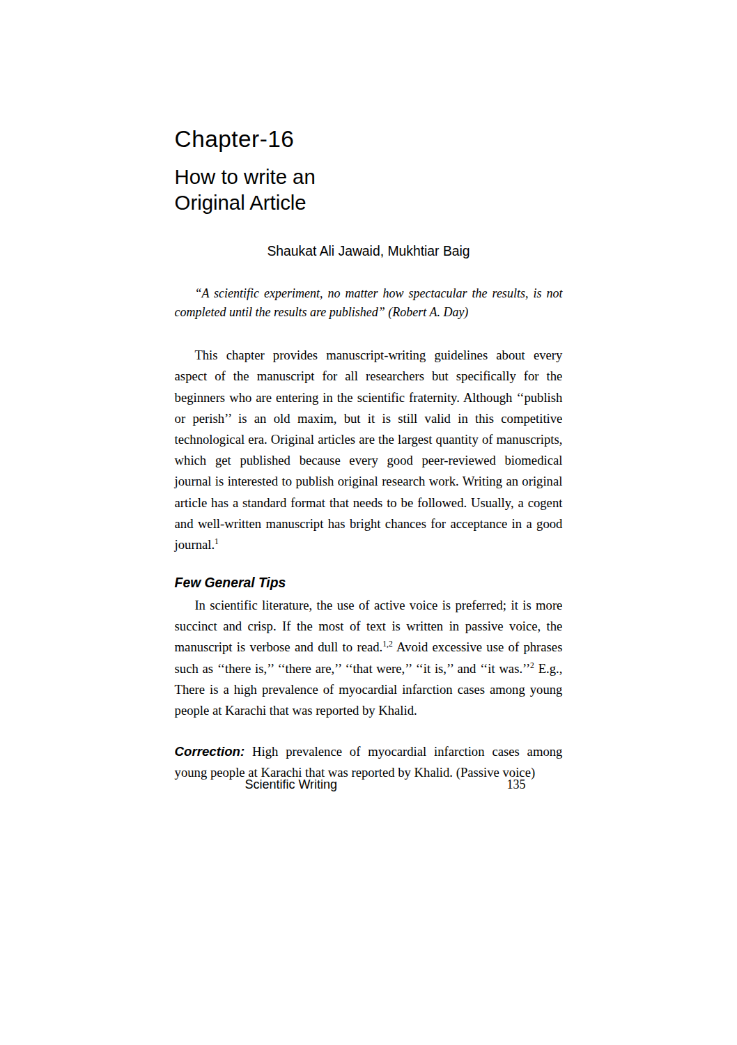Chapter-16
How to write an
Original Article
Shaukat Ali Jawaid, Mukhtiar Baig
“A scientific experiment, no matter how spectacular the results, is not completed until the results are published” (Robert A. Day)
This chapter provides manuscript-writing guidelines about every aspect of the manuscript for all researchers but specifically for the beginners who are entering in the scientific fraternity. Although ‘‘publish or perish’’ is an old maxim, but it is still valid in this competitive technological era. Original articles are the largest quantity of manuscripts, which get published because every good peer-reviewed biomedical journal is interested to publish original research work. Writing an original article has a standard format that needs to be followed. Usually, a cogent and well-written manuscript has bright chances for acceptance in a good journal.1
Few General Tips
In scientific literature, the use of active voice is preferred; it is more succinct and crisp. If the most of text is written in passive voice, the manuscript is verbose and dull to read.1,2 Avoid excessive use of phrases such as ‘‘there is,’’ ‘‘there are,’’ ‘‘that were,’’ ‘‘it is,’’ and ‘‘it was.’’2 E.g., There is a high prevalence of myocardial infarction cases among young people at Karachi that was reported by Khalid.
Correction: High prevalence of myocardial infarction cases among young people at Karachi that was reported by Khalid. (Passive voice)
Scientific Writing 135